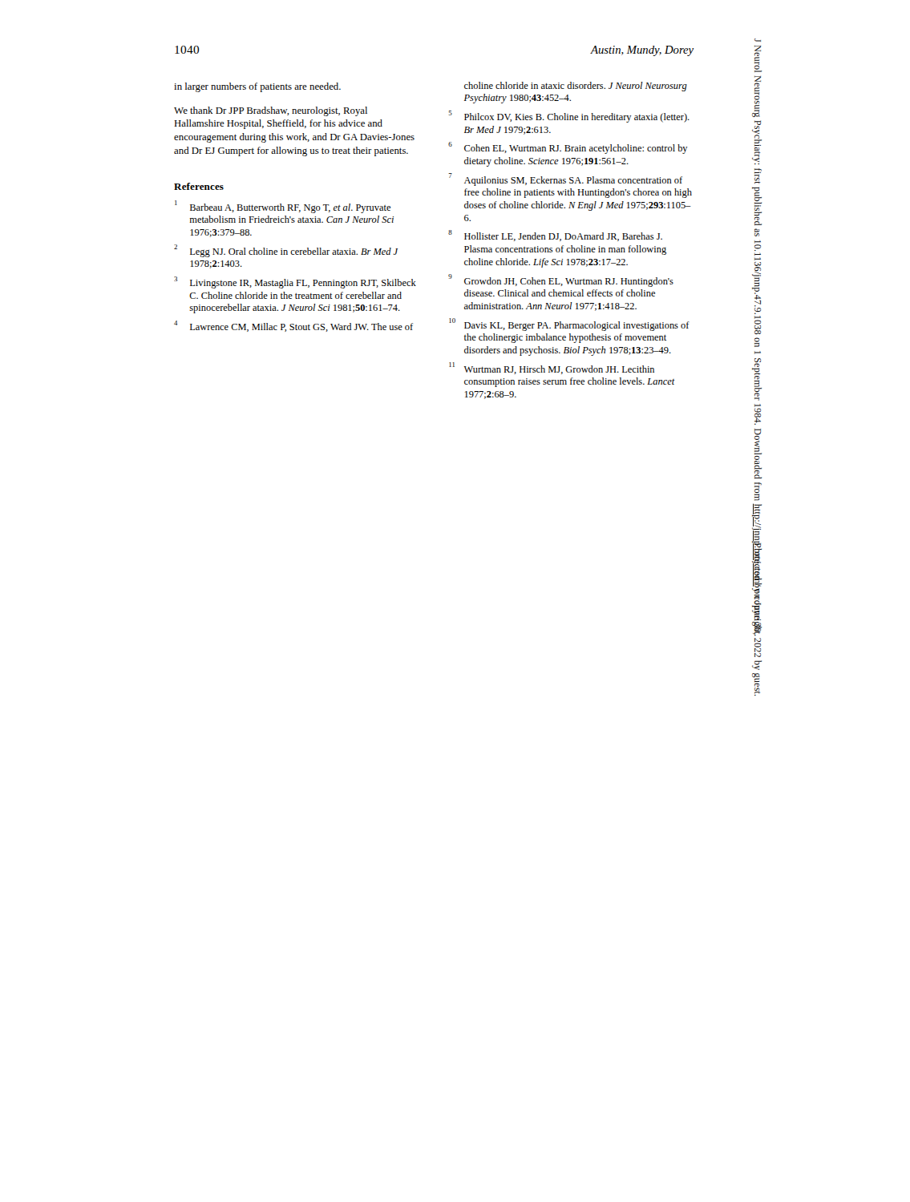J Neurol Neurosurg Psychiatry: first published as 10.1136/jnnp.47.9.1038 on 1 September 1984. Downloaded from http://jnnp.bmj.com/ on June 30, 2022 by guest.
Protected by copyright.
1040
Austin, Mundy, Dorey
in larger numbers of patients are needed.
We thank Dr JPP Bradshaw, neurologist, Royal Hallamshire Hospital, Sheffield, for his advice and encouragement during this work, and Dr GA Davies-Jones and Dr EJ Gumpert for allowing us to treat their patients.
References
Barbeau A, Butterworth RF, Ngo T, et al. Pyruvate metabolism in Friedreich's ataxia. Can J Neurol Sci 1976;3:379–88.
Legg NJ. Oral choline in cerebellar ataxia. Br Med J 1978;2:1403.
Livingstone IR, Mastaglia FL, Pennington RJT, Skilbeck C. Choline chloride in the treatment of cerebellar and spinocerebellar ataxia. J Neurol Sci 1981;50:161–74.
Lawrence CM, Millac P, Stout GS, Ward JW. The use of
choline chloride in ataxic disorders. J Neurol Neurosurg Psychiatry 1980;43:452–4.
Philcox DV, Kies B. Choline in hereditary ataxia (letter). Br Med J 1979;2:613.
Cohen EL, Wurtman RJ. Brain acetylcholine: control by dietary choline. Science 1976;191:561–2.
Aquilonius SM, Eckernas SA. Plasma concentration of free choline in patients with Huntingdon's chorea on high doses of choline chloride. N Engl J Med 1975;293:1105–6.
Hollister LE, Jenden DJ, DoAmard JR, Barehas J. Plasma concentrations of choline in man following choline chloride. Life Sci 1978;23:17–22.
Growdon JH, Cohen EL, Wurtman RJ. Huntingdon's disease. Clinical and chemical effects of choline administration. Ann Neurol 1977;1:418–22.
Davis KL, Berger PA. Pharmacological investigations of the cholinergic imbalance hypothesis of movement disorders and psychosis. Biol Psych 1978;13:23–49.
Wurtman RJ, Hirsch MJ, Growdon JH. Lecithin consumption raises serum free choline levels. Lancet 1977;2:68–9.